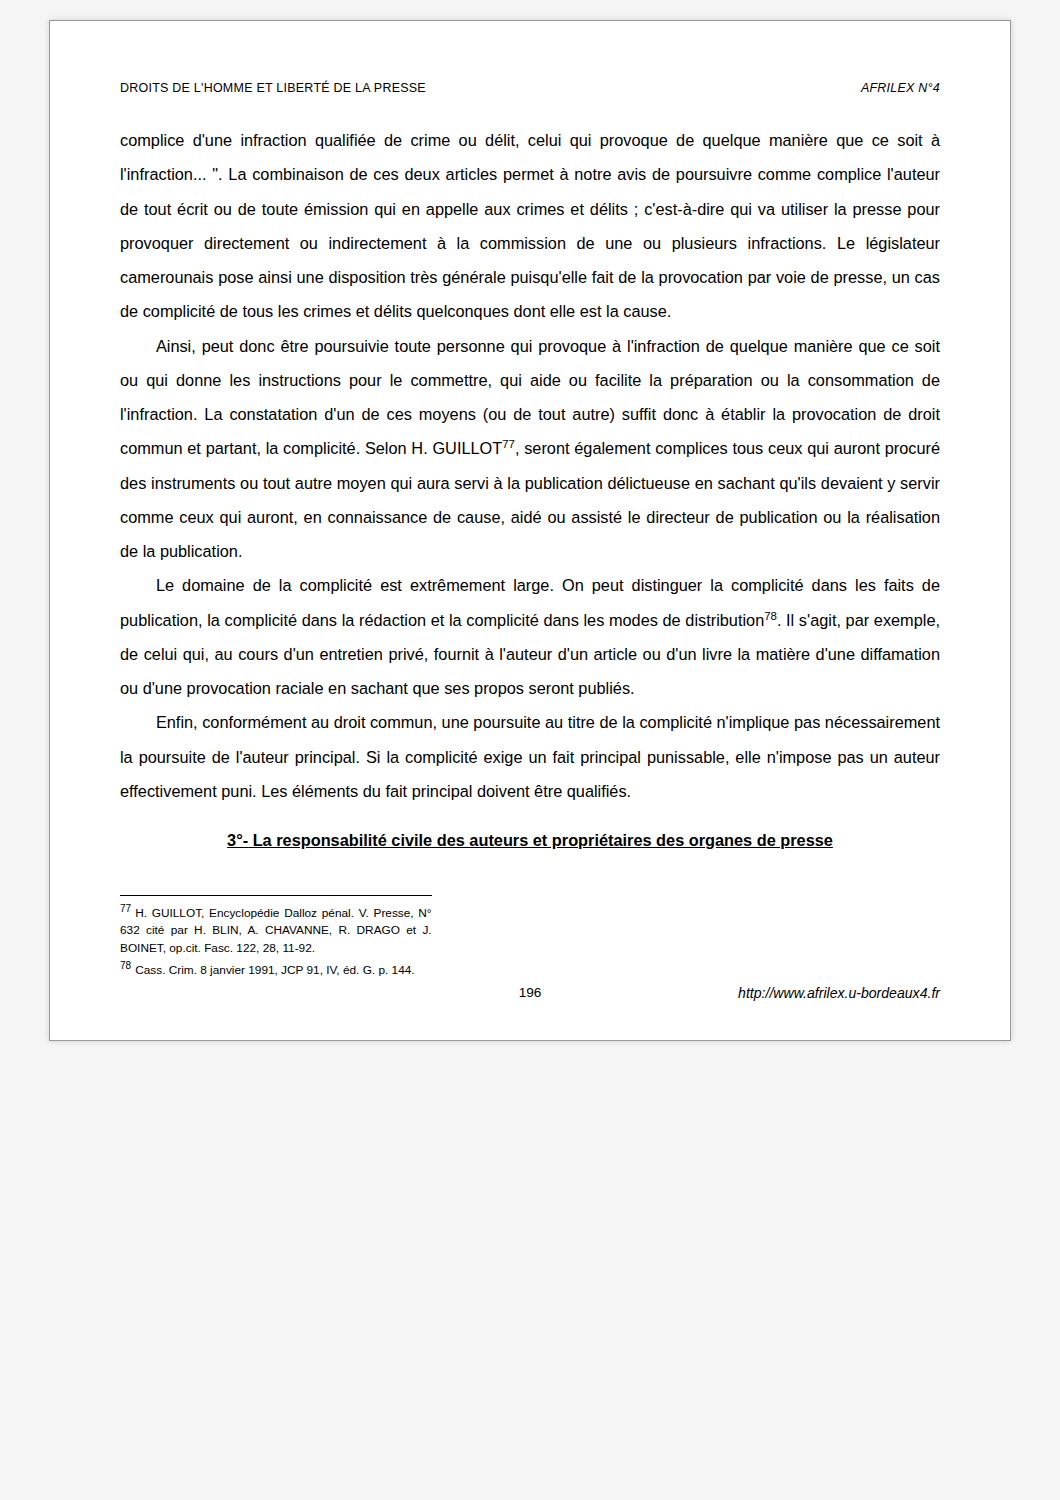Droits de l'homme et liberté de la presse Afrilex n°4
complice d'une infraction qualifiée de crime ou délit, celui qui provoque de quelque manière que ce soit à l'infraction... ". La combinaison de ces deux articles permet à notre avis de poursuivre comme complice l'auteur de tout écrit ou de toute émission qui en appelle aux crimes et délits ; c'est-à-dire qui va utiliser la presse pour provoquer directement ou indirectement à la commission de une ou plusieurs infractions. Le législateur camerounais pose ainsi une disposition très générale puisqu'elle fait de la provocation par voie de presse, un cas de complicité de tous les crimes et délits quelconques dont elle est la cause.
Ainsi, peut donc être poursuivie toute personne qui provoque à l'infraction de quelque manière que ce soit ou qui donne les instructions pour le commettre, qui aide ou facilite la préparation ou la consommation de l'infraction. La constatation d'un de ces moyens (ou de tout autre) suffit donc à établir la provocation de droit commun et partant, la complicité. Selon H. GUILLOT77, seront également complices tous ceux qui auront procuré des instruments ou tout autre moyen qui aura servi à la publication délictueuse en sachant qu'ils devaient y servir comme ceux qui auront, en connaissance de cause, aidé ou assisté le directeur de publication ou la réalisation de la publication.
Le domaine de la complicité est extrêmement large. On peut distinguer la complicité dans les faits de publication, la complicité dans la rédaction et la complicité dans les modes de distribution78. Il s'agit, par exemple, de celui qui, au cours d'un entretien privé, fournit à l'auteur d'un article ou d'un livre la matière d'une diffamation ou d'une provocation raciale en sachant que ses propos seront publiés.
Enfin, conformément au droit commun, une poursuite au titre de la complicité n'implique pas nécessairement la poursuite de l'auteur principal. Si la complicité exige un fait principal punissable, elle n'impose pas un auteur effectivement puni. Les éléments du fait principal doivent être qualifiés.
3°- La responsabilité civile des auteurs et propriétaires des organes de presse
77 H. GUILLOT, Encyclopédie Dalloz pénal. V. Presse, N° 632 cité par H. BLIN, A. CHAVANNE, R. DRAGO et J. BOINET, op.cit. Fasc. 122, 28, 11-92.
78 Cass. Crim. 8 janvier 1991, JCP 91, IV, éd. G. p. 144.
196 http://www.afrilex.u-bordeaux4.fr